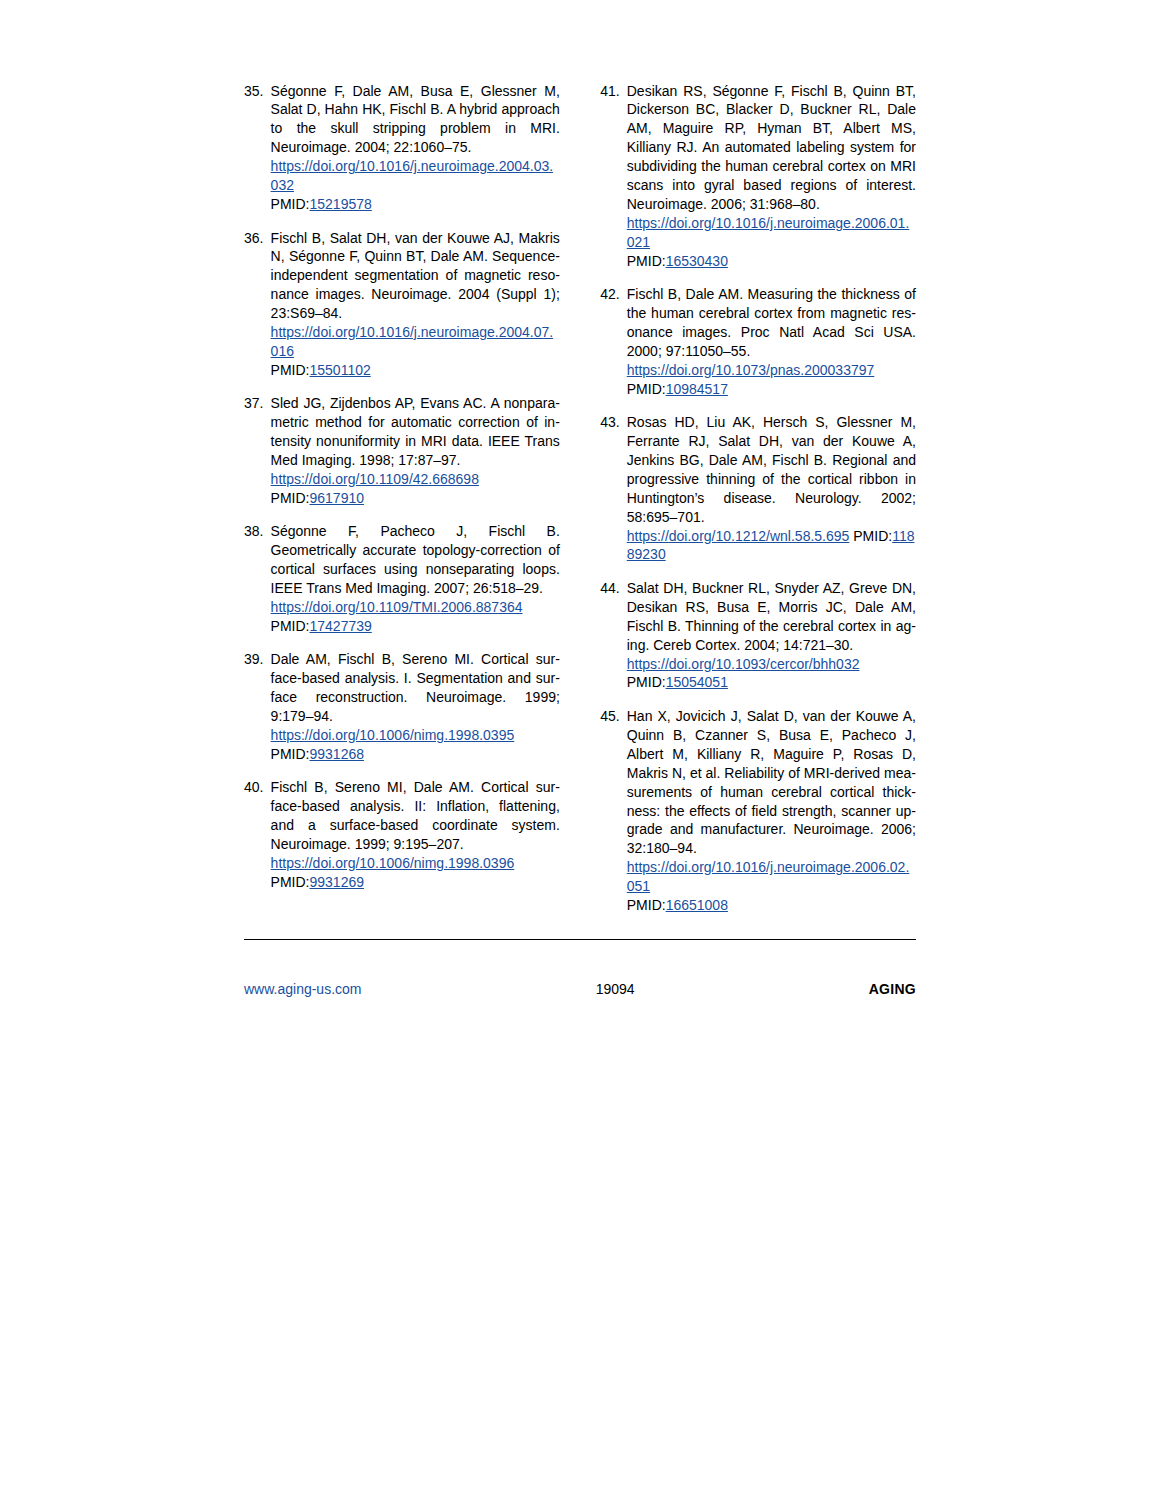35. Ségonne F, Dale AM, Busa E, Glessner M, Salat D, Hahn HK, Fischl B. A hybrid approach to the skull stripping problem in MRI. Neuroimage. 2004; 22:1060–75. https://doi.org/10.1016/j.neuroimage.2004.03.032 PMID:15219578
36. Fischl B, Salat DH, van der Kouwe AJ, Makris N, Ségonne F, Quinn BT, Dale AM. Sequence-independent segmentation of magnetic resonance images. Neuroimage. 2004 (Suppl 1); 23:S69–84. https://doi.org/10.1016/j.neuroimage.2004.07.016 PMID:15501102
37. Sled JG, Zijdenbos AP, Evans AC. A nonparametric method for automatic correction of intensity nonuniformity in MRI data. IEEE Trans Med Imaging. 1998; 17:87–97. https://doi.org/10.1109/42.668698 PMID:9617910
38. Ségonne F, Pacheco J, Fischl B. Geometrically accurate topology-correction of cortical surfaces using nonseparating loops. IEEE Trans Med Imaging. 2007; 26:518–29. https://doi.org/10.1109/TMI.2006.887364 PMID:17427739
39. Dale AM, Fischl B, Sereno MI. Cortical surface-based analysis. I. Segmentation and surface reconstruction. Neuroimage. 1999; 9:179–94. https://doi.org/10.1006/nimg.1998.0395 PMID:9931268
40. Fischl B, Sereno MI, Dale AM. Cortical surface-based analysis. II: Inflation, flattening, and a surface-based coordinate system. Neuroimage. 1999; 9:195–207. https://doi.org/10.1006/nimg.1998.0396 PMID:9931269
41. Desikan RS, Ségonne F, Fischl B, Quinn BT, Dickerson BC, Blacker D, Buckner RL, Dale AM, Maguire RP, Hyman BT, Albert MS, Killiany RJ. An automated labeling system for subdividing the human cerebral cortex on MRI scans into gyral based regions of interest. Neuroimage. 2006; 31:968–80. https://doi.org/10.1016/j.neuroimage.2006.01.021 PMID:16530430
42. Fischl B, Dale AM. Measuring the thickness of the human cerebral cortex from magnetic resonance images. Proc Natl Acad Sci USA. 2000; 97:11050–55. https://doi.org/10.1073/pnas.200033797 PMID:10984517
43. Rosas HD, Liu AK, Hersch S, Glessner M, Ferrante RJ, Salat DH, van der Kouwe A, Jenkins BG, Dale AM, Fischl B. Regional and progressive thinning of the cortical ribbon in Huntington’s disease. Neurology. 2002; 58:695–701. https://doi.org/10.1212/wnl.58.5.695 PMID:11889230
44. Salat DH, Buckner RL, Snyder AZ, Greve DN, Desikan RS, Busa E, Morris JC, Dale AM, Fischl B. Thinning of the cerebral cortex in aging. Cereb Cortex. 2004; 14:721–30. https://doi.org/10.1093/cercor/bhh032 PMID:15054051
45. Han X, Jovicich J, Salat D, van der Kouwe A, Quinn B, Czanner S, Busa E, Pacheco J, Albert M, Killiany R, Maguire P, Rosas D, Makris N, et al. Reliability of MRI-derived measurements of human cerebral cortical thickness: the effects of field strength, scanner upgrade and manufacturer. Neuroimage. 2006; 32:180–94. https://doi.org/10.1016/j.neuroimage.2006.02.051 PMID:16651008
www.aging-us.com
19094
AGING